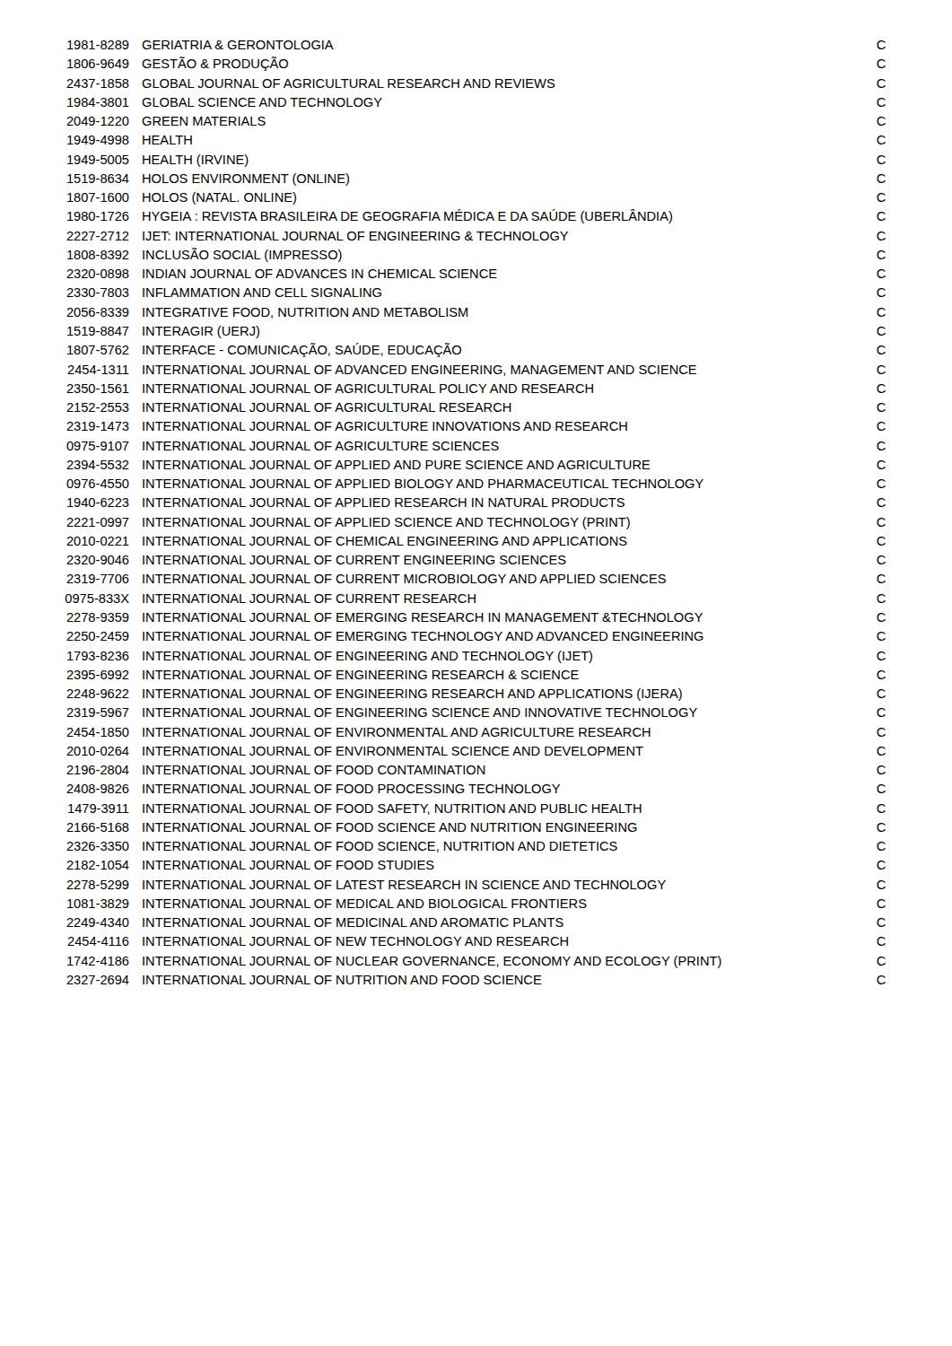| 1981-8289 | GERIATRIA & GERONTOLOGIA | C |
| 1806-9649 | GESTÃO & PRODUÇÃO | C |
| 2437-1858 | GLOBAL JOURNAL OF AGRICULTURAL RESEARCH AND REVIEWS | C |
| 1984-3801 | GLOBAL SCIENCE AND TECHNOLOGY | C |
| 2049-1220 | GREEN MATERIALS | C |
| 1949-4998 | HEALTH | C |
| 1949-5005 | HEALTH (IRVINE) | C |
| 1519-8634 | HOLOS ENVIRONMENT (ONLINE) | C |
| 1807-1600 | HOLOS (NATAL. ONLINE) | C |
| 1980-1726 | HYGEIA : REVISTA BRASILEIRA DE GEOGRAFIA MÉDICA E DA SAÚDE (UBERLÂNDIA) | C |
| 2227-2712 | IJET: INTERNATIONAL JOURNAL OF ENGINEERING & TECHNOLOGY | C |
| 1808-8392 | INCLUSÃO SOCIAL (IMPRESSO) | C |
| 2320-0898 | INDIAN JOURNAL OF ADVANCES IN CHEMICAL SCIENCE | C |
| 2330-7803 | INFLAMMATION AND CELL SIGNALING | C |
| 2056-8339 | INTEGRATIVE FOOD, NUTRITION AND METABOLISM | C |
| 1519-8847 | INTERAGIR (UERJ) | C |
| 1807-5762 | INTERFACE - COMUNICAÇÃO, SAÚDE, EDUCAÇÃO | C |
| 2454-1311 | INTERNATIONAL JOURNAL OF ADVANCED ENGINEERING, MANAGEMENT AND SCIENCE | C |
| 2350-1561 | INTERNATIONAL JOURNAL OF AGRICULTURAL POLICY AND RESEARCH | C |
| 2152-2553 | INTERNATIONAL JOURNAL OF AGRICULTURAL RESEARCH | C |
| 2319-1473 | INTERNATIONAL JOURNAL OF AGRICULTURE INNOVATIONS AND RESEARCH | C |
| 0975-9107 | INTERNATIONAL JOURNAL OF AGRICULTURE SCIENCES | C |
| 2394-5532 | INTERNATIONAL JOURNAL OF APPLIED AND PURE SCIENCE AND AGRICULTURE | C |
| 0976-4550 | INTERNATIONAL JOURNAL OF APPLIED BIOLOGY AND PHARMACEUTICAL TECHNOLOGY | C |
| 1940-6223 | INTERNATIONAL JOURNAL OF APPLIED RESEARCH IN NATURAL PRODUCTS | C |
| 2221-0997 | INTERNATIONAL JOURNAL OF APPLIED SCIENCE AND TECHNOLOGY (PRINT) | C |
| 2010-0221 | INTERNATIONAL JOURNAL OF CHEMICAL ENGINEERING AND APPLICATIONS | C |
| 2320-9046 | INTERNATIONAL JOURNAL OF CURRENT ENGINEERING SCIENCES | C |
| 2319-7706 | INTERNATIONAL JOURNAL OF CURRENT MICROBIOLOGY AND APPLIED SCIENCES | C |
| 0975-833X | INTERNATIONAL JOURNAL OF CURRENT RESEARCH | C |
| 2278-9359 | INTERNATIONAL JOURNAL OF EMERGING RESEARCH IN MANAGEMENT &TECHNOLOGY | C |
| 2250-2459 | INTERNATIONAL JOURNAL OF EMERGING TECHNOLOGY AND ADVANCED ENGINEERING | C |
| 1793-8236 | INTERNATIONAL JOURNAL OF ENGINEERING AND TECHNOLOGY (IJET) | C |
| 2395-6992 | INTERNATIONAL JOURNAL OF ENGINEERING RESEARCH & SCIENCE | C |
| 2248-9622 | INTERNATIONAL JOURNAL OF ENGINEERING RESEARCH AND APPLICATIONS (IJERA) | C |
| 2319-5967 | INTERNATIONAL JOURNAL OF ENGINEERING SCIENCE AND INNOVATIVE TECHNOLOGY | C |
| 2454-1850 | INTERNATIONAL JOURNAL OF ENVIRONMENTAL AND AGRICULTURE RESEARCH | C |
| 2010-0264 | INTERNATIONAL JOURNAL OF ENVIRONMENTAL SCIENCE AND DEVELOPMENT | C |
| 2196-2804 | INTERNATIONAL JOURNAL OF FOOD CONTAMINATION | C |
| 2408-9826 | INTERNATIONAL JOURNAL OF FOOD PROCESSING TECHNOLOGY | C |
| 1479-3911 | INTERNATIONAL JOURNAL OF FOOD SAFETY, NUTRITION AND PUBLIC HEALTH | C |
| 2166-5168 | INTERNATIONAL JOURNAL OF FOOD SCIENCE AND NUTRITION ENGINEERING | C |
| 2326-3350 | INTERNATIONAL JOURNAL OF FOOD SCIENCE, NUTRITION AND DIETETICS | C |
| 2182-1054 | INTERNATIONAL JOURNAL OF FOOD STUDIES | C |
| 2278-5299 | INTERNATIONAL JOURNAL OF LATEST RESEARCH IN SCIENCE AND TECHNOLOGY | C |
| 1081-3829 | INTERNATIONAL JOURNAL OF MEDICAL AND BIOLOGICAL FRONTIERS | C |
| 2249-4340 | INTERNATIONAL JOURNAL OF MEDICINAL AND AROMATIC PLANTS | C |
| 2454-4116 | INTERNATIONAL JOURNAL OF NEW TECHNOLOGY AND RESEARCH | C |
| 1742-4186 | INTERNATIONAL JOURNAL OF NUCLEAR GOVERNANCE, ECONOMY AND ECOLOGY (PRINT) | C |
| 2327-2694 | INTERNATIONAL JOURNAL OF NUTRITION AND FOOD SCIENCE | C |